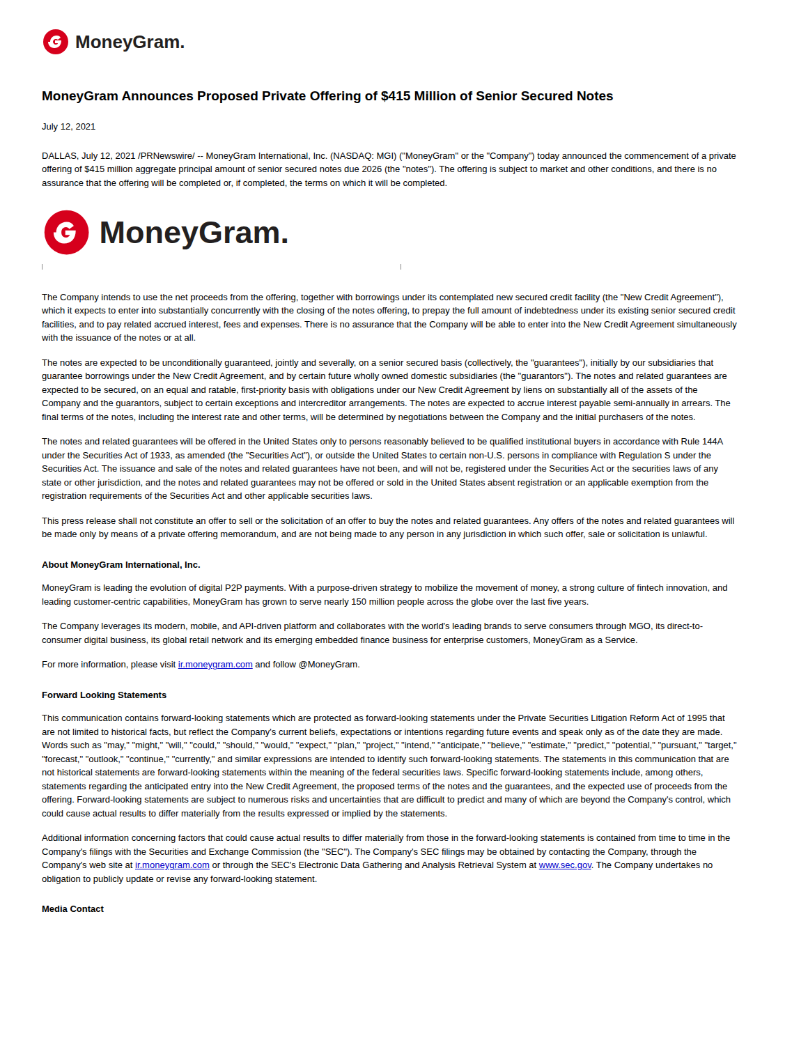MoneyGram.
MoneyGram Announces Proposed Private Offering of $415 Million of Senior Secured Notes
July 12, 2021
DALLAS, July 12, 2021 /PRNewswire/ -- MoneyGram International, Inc. (NASDAQ: MGI) ("MoneyGram" or the "Company") today announced the commencement of a private offering of $415 million aggregate principal amount of senior secured notes due 2026 (the "notes"). The offering is subject to market and other conditions, and there is no assurance that the offering will be completed or, if completed, the terms on which it will be completed.
MoneyGram.
The Company intends to use the net proceeds from the offering, together with borrowings under its contemplated new secured credit facility (the "New Credit Agreement"), which it expects to enter into substantially concurrently with the closing of the notes offering, to prepay the full amount of indebtedness under its existing senior secured credit facilities, and to pay related accrued interest, fees and expenses. There is no assurance that the Company will be able to enter into the New Credit Agreement simultaneously with the issuance of the notes or at all.
The notes are expected to be unconditionally guaranteed, jointly and severally, on a senior secured basis (collectively, the "guarantees"), initially by our subsidiaries that guarantee borrowings under the New Credit Agreement, and by certain future wholly owned domestic subsidiaries (the "guarantors"). The notes and related guarantees are expected to be secured, on an equal and ratable, first-priority basis with obligations under our New Credit Agreement by liens on substantially all of the assets of the Company and the guarantors, subject to certain exceptions and intercreditor arrangements. The notes are expected to accrue interest payable semi-annually in arrears. The final terms of the notes, including the interest rate and other terms, will be determined by negotiations between the Company and the initial purchasers of the notes.
The notes and related guarantees will be offered in the United States only to persons reasonably believed to be qualified institutional buyers in accordance with Rule 144A under the Securities Act of 1933, as amended (the "Securities Act"), or outside the United States to certain non-U.S. persons in compliance with Regulation S under the Securities Act. The issuance and sale of the notes and related guarantees have not been, and will not be, registered under the Securities Act or the securities laws of any state or other jurisdiction, and the notes and related guarantees may not be offered or sold in the United States absent registration or an applicable exemption from the registration requirements of the Securities Act and other applicable securities laws.
This press release shall not constitute an offer to sell or the solicitation of an offer to buy the notes and related guarantees. Any offers of the notes and related guarantees will be made only by means of a private offering memorandum, and are not being made to any person in any jurisdiction in which such offer, sale or solicitation is unlawful.
About MoneyGram International, Inc.
MoneyGram is leading the evolution of digital P2P payments. With a purpose-driven strategy to mobilize the movement of money, a strong culture of fintech innovation, and leading customer-centric capabilities, MoneyGram has grown to serve nearly 150 million people across the globe over the last five years.
The Company leverages its modern, mobile, and API-driven platform and collaborates with the world's leading brands to serve consumers through MGO, its direct-to-consumer digital business, its global retail network and its emerging embedded finance business for enterprise customers, MoneyGram as a Service.
For more information, please visit ir.moneygram.com and follow @MoneyGram.
Forward Looking Statements
This communication contains forward-looking statements which are protected as forward-looking statements under the Private Securities Litigation Reform Act of 1995 that are not limited to historical facts, but reflect the Company's current beliefs, expectations or intentions regarding future events and speak only as of the date they are made. Words such as "may," "might," "will," "could," "should," "would," "expect," "plan," "project," "intend," "anticipate," "believe," "estimate," "predict," "potential," "pursuant," "target," "forecast," "outlook," "continue," "currently," and similar expressions are intended to identify such forward-looking statements. The statements in this communication that are not historical statements are forward-looking statements within the meaning of the federal securities laws. Specific forward-looking statements include, among others, statements regarding the anticipated entry into the New Credit Agreement, the proposed terms of the notes and the guarantees, and the expected use of proceeds from the offering. Forward-looking statements are subject to numerous risks and uncertainties that are difficult to predict and many of which are beyond the Company's control, which could cause actual results to differ materially from the results expressed or implied by the statements.
Additional information concerning factors that could cause actual results to differ materially from those in the forward-looking statements is contained from time to time in the Company's filings with the Securities and Exchange Commission (the "SEC"). The Company's SEC filings may be obtained by contacting the Company, through the Company's web site at ir.moneygram.com or through the SEC's Electronic Data Gathering and Analysis Retrieval System at www.sec.gov. The Company undertakes no obligation to publicly update or revise any forward-looking statement.
Media Contact